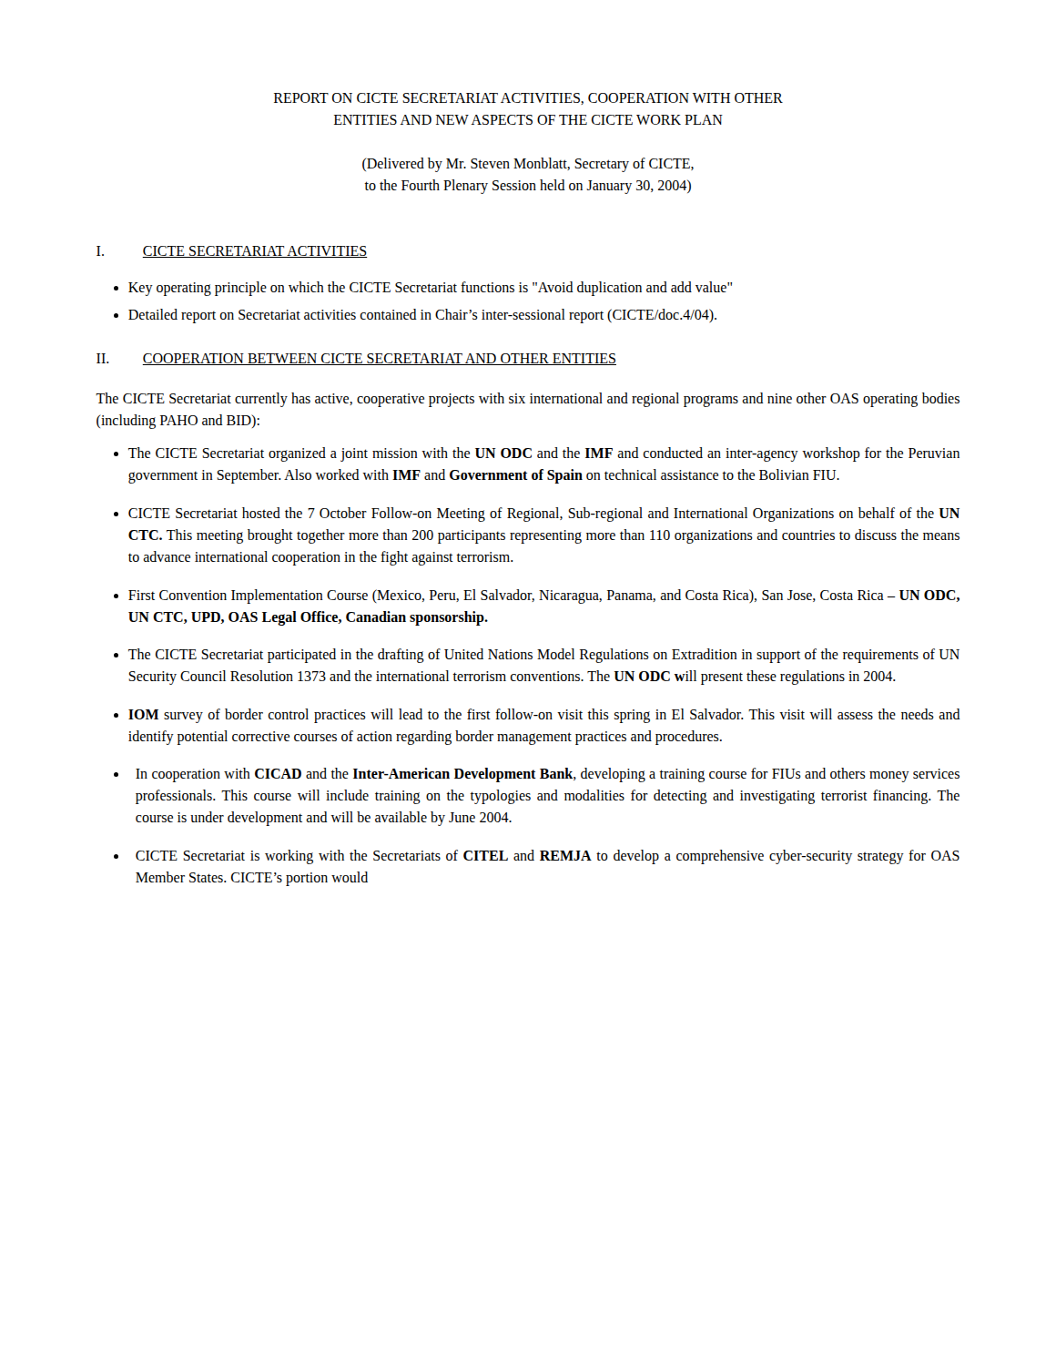REPORT ON CICTE SECRETARIAT ACTIVITIES, COOPERATION WITH OTHER
ENTITIES AND NEW ASPECTS OF THE CICTE WORK PLAN
(Delivered by Mr. Steven Monblatt, Secretary of CICTE,
to the Fourth Plenary Session held on January 30, 2004)
I. CICTE SECRETARIAT ACTIVITIES
Key operating principle on which the CICTE Secretariat functions is "Avoid duplication and add value"
Detailed report on Secretariat activities contained in Chair’s inter-sessional report (CICTE/doc.4/04).
II. COOPERATION BETWEEN CICTE SECRETARIAT AND OTHER ENTITIES
The CICTE Secretariat currently has active, cooperative projects with six international and regional programs and nine other OAS operating bodies (including PAHO and BID):
The CICTE Secretariat organized a joint mission with the UN ODC and the IMF and conducted an inter-agency workshop for the Peruvian government in September. Also worked with IMF and Government of Spain on technical assistance to the Bolivian FIU.
CICTE Secretariat hosted the 7 October Follow-on Meeting of Regional, Sub-regional and International Organizations on behalf of the UN CTC. This meeting brought together more than 200 participants representing more than 110 organizations and countries to discuss the means to advance international cooperation in the fight against terrorism.
First Convention Implementation Course (Mexico, Peru, El Salvador, Nicaragua, Panama, and Costa Rica), San Jose, Costa Rica – UN ODC, UN CTC, UPD, OAS Legal Office, Canadian sponsorship.
The CICTE Secretariat participated in the drafting of United Nations Model Regulations on Extradition in support of the requirements of UN Security Council Resolution 1373 and the international terrorism conventions. The UN ODC will present these regulations in 2004.
IOM survey of border control practices will lead to the first follow-on visit this spring in El Salvador. This visit will assess the needs and identify potential corrective courses of action regarding border management practices and procedures.
In cooperation with CICAD and the Inter-American Development Bank, developing a training course for FIUs and others money services professionals. This course will include training on the typologies and modalities for detecting and investigating terrorist financing. The course is under development and will be available by June 2004.
CICTE Secretariat is working with the Secretariats of CITEL and REMJA to develop a comprehensive cyber-security strategy for OAS Member States. CICTE’s portion would